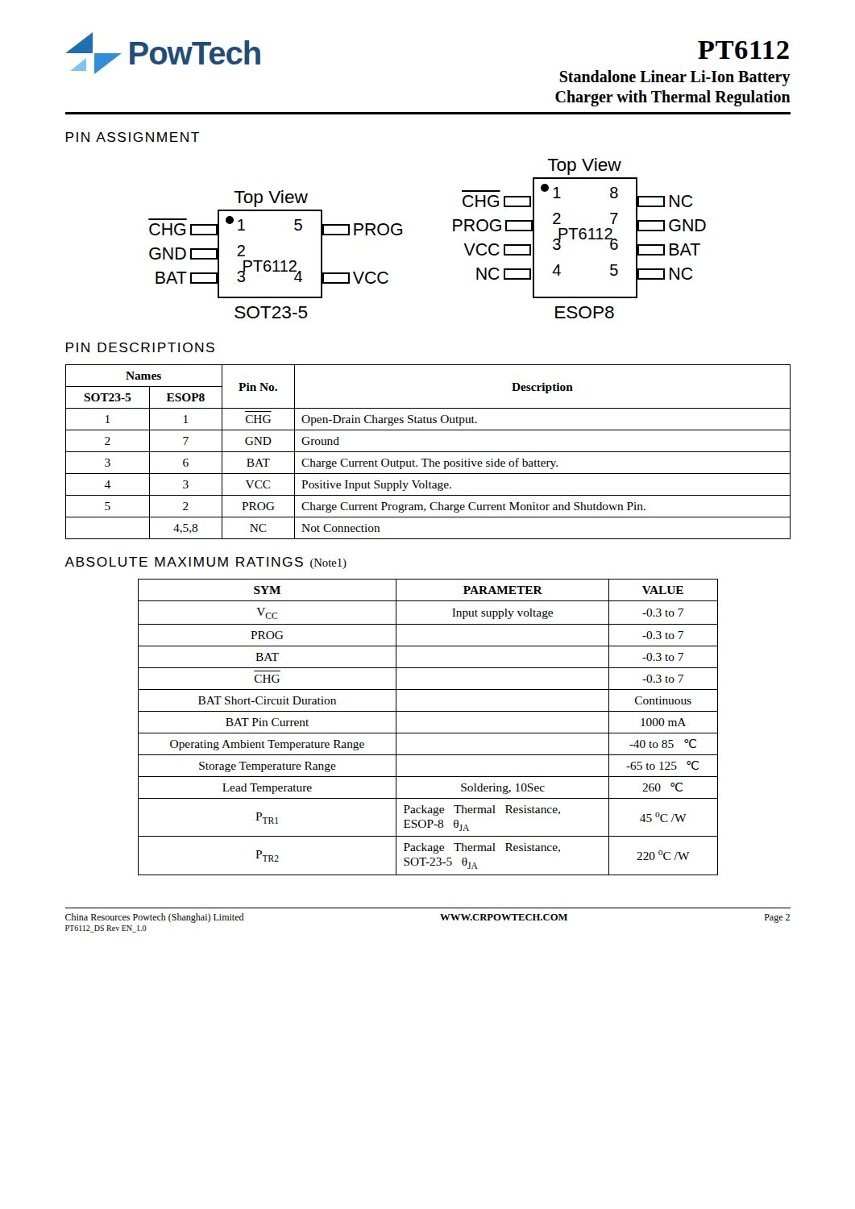Pow Tech
PT6112
Standalone Linear Li-Ion Battery
Charger with Thermal Regulation
PIN ASSIGNMENT
Top View
CHG
GND
BAT
1 2 3 5 4 PT6112
PROG
VCC
SOT23-5
Top View
CHG
PROG
VCC
NC
1 2 3 4 8 7 6 5 PT6112
NC
GND
BAT
NC
ESOP8
PIN DESCRIPTIONS
| Names | Pin No. | Description |
| --- | --- | --- |
| SOT23-5 | ESOP8 |
| 1 | 1 | CHG | Open-Drain Charges Status Output. |
| 2 | 7 | GND | Ground |
| 3 | 6 | BAT | Charge Current Output. The positive side of battery. |
| 4 | 3 | VCC | Positive Input Supply Voltage. |
| 5 | 2 | PROG | Charge Current Program, Charge Current Monitor and Shutdown Pin. |
| | 4,5,8 | NC | Not Connection |
ABSOLUTE MAXIMUM RATINGS (Note1)
| SYM | PARAMETER | VALUE |
| --- | --- | --- |
| V CC | Input supply voltage | -0.3 to 7 |
| PROG | | -0.3 to 7 |
| BAT | | -0.3 to 7 |
| CHG | | -0.3 to 7 |
| BAT Short-Circuit Duration | | Continuous |
| BAT Pin Current | | 1000 mA |
| Operating Ambient Temperature Range | | -40 to 85 ℃ |
| Storage Temperature Range | | -65 to 125 ℃ |
| Lead Temperature | Soldering, 10Sec | 260 ℃ |
| P TR1 | Package Thermal Resistance, ESOP-8 θ JA | 45 o C /W |
| P TR2 | Package Thermal Resistance, SOT-23-5 θ JA | 220 o C /W |
China Resources Powtech (Shanghai) Limited PT6112_DS Rev EN_1.0
WWW.CRPOWTECH.COM
Page 2